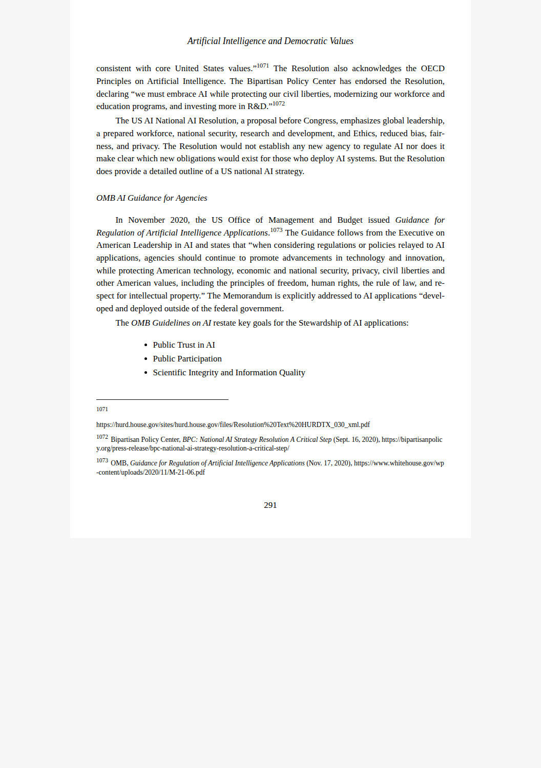Artificial Intelligence and Democratic Values
consistent with core United States values.”1071 The Resolution also acknowledges the OECD Principles on Artificial Intelligence. The Bipartisan Policy Center has endorsed the Resolution, declaring “we must embrace AI while protecting our civil liberties, modernizing our workforce and education programs, and investing more in R&D.”1072
The US AI National AI Resolution, a proposal before Congress, emphasizes global leadership, a prepared workforce, national security, research and development, and Ethics, reduced bias, fairness, and privacy. The Resolution would not establish any new agency to regulate AI nor does it make clear which new obligations would exist for those who deploy AI systems. But the Resolution does provide a detailed outline of a US national AI strategy.
OMB AI Guidance for Agencies
In November 2020, the US Office of Management and Budget issued Guidance for Regulation of Artificial Intelligence Applications.1073 The Guidance follows from the Executive on American Leadership in AI and states that “when considering regulations or policies relayed to AI applications, agencies should continue to promote advancements in technology and innovation, while protecting American technology, economic and national security, privacy, civil liberties and other American values, including the principles of freedom, human rights, the rule of law, and respect for intellectual property.” The Memorandum is explicitly addressed to AI applications “developed and deployed outside of the federal government.
The OMB Guidelines on AI restate key goals for the Stewardship of AI applications:
Public Trust in AI
Public Participation
Scientific Integrity and Information Quality
1071
https://hurd.house.gov/sites/hurd.house.gov/files/Resolution%20Text%20HURDTX_030_xml.pdf
1072 Bipartisan Policy Center, BPC: National AI Strategy Resolution A Critical Step (Sept. 16, 2020), https://bipartisanpolicy.org/press-release/bpc-national-ai-strategy-resolution-a-critical-step/
1073 OMB, Guidance for Regulation of Artificial Intelligence Applications (Nov. 17, 2020), https://www.whitehouse.gov/wp-content/uploads/2020/11/M-21-06.pdf
291